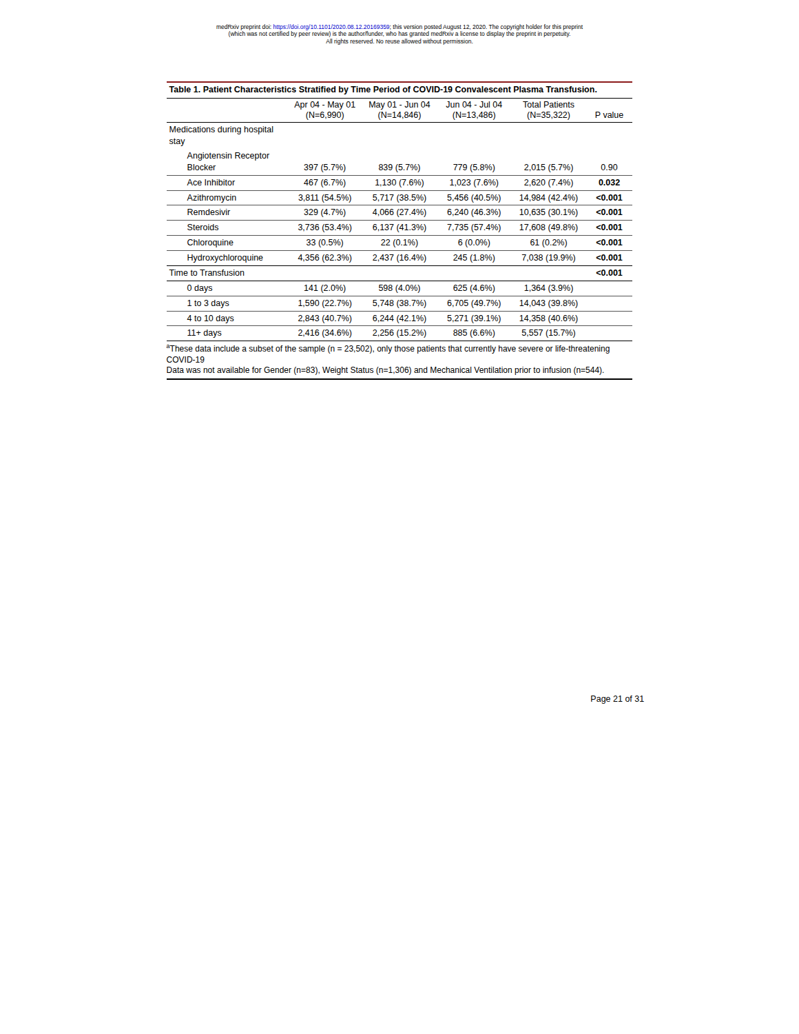medRxiv preprint doi: https://doi.org/10.1101/2020.08.12.20169359; this version posted August 12, 2020. The copyright holder for this preprint
(which was not certified by peer review) is the author/funder, who has granted medRxiv a license to display the preprint in perpetuity.
All rights reserved. No reuse allowed without permission.
Table 1. Patient Characteristics Stratified by Time Period of COVID-19 Convalescent Plasma Transfusion.
| | Apr 04 - May 01 (N=6,990) | May 01 - Jun 04 (N=14,846) | Jun 04 - Jul 04 (N=13,486) | Total Patients (N=35,322) | P value |
| --- | --- | --- | --- | --- | --- |
| Medications during hospital stay |
| Angiotensin Receptor Blocker | 397 (5.7%) | 839 (5.7%) | 779 (5.8%) | 2,015 (5.7%) | 0.90 |
| Ace Inhibitor | 467 (6.7%) | 1,130 (7.6%) | 1,023 (7.6%) | 2,620 (7.4%) | 0.032 |
| Azithromycin | 3,811 (54.5%) | 5,717 (38.5%) | 5,456 (40.5%) | 14,984 (42.4%) | <0.001 |
| Remdesivir | 329 (4.7%) | 4,066 (27.4%) | 6,240 (46.3%) | 10,635 (30.1%) | <0.001 |
| Steroids | 3,736 (53.4%) | 6,137 (41.3%) | 7,735 (57.4%) | 17,608 (49.8%) | <0.001 |
| Chloroquine | 33 (0.5%) | 22 (0.1%) | 6 (0.0%) | 61 (0.2%) | <0.001 |
| Hydroxychloroquine | 4,356 (62.3%) | 2,437 (16.4%) | 245 (1.8%) | 7,038 (19.9%) | <0.001 |
| Time to Transfusion | | | | | <0.001 |
| 0 days | 141 (2.0%) | 598 (4.0%) | 625 (4.6%) | 1,364 (3.9%) | |
| 1 to 3 days | 1,590 (22.7%) | 5,748 (38.7%) | 6,705 (49.7%) | 14,043 (39.8%) | |
| 4 to 10 days | 2,843 (40.7%) | 6,244 (42.1%) | 5,271 (39.1%) | 14,358 (40.6%) | |
| 11+ days | 2,416 (34.6%) | 2,256 (15.2%) | 885 (6.6%) | 5,557 (15.7%) | |
aThese data include a subset of the sample (n = 23,502), only those patients that currently have severe or life-threatening COVID-19
Data was not available for Gender (n=83), Weight Status (n=1,306) and Mechanical Ventilation prior to infusion (n=544).
Page 21 of 31